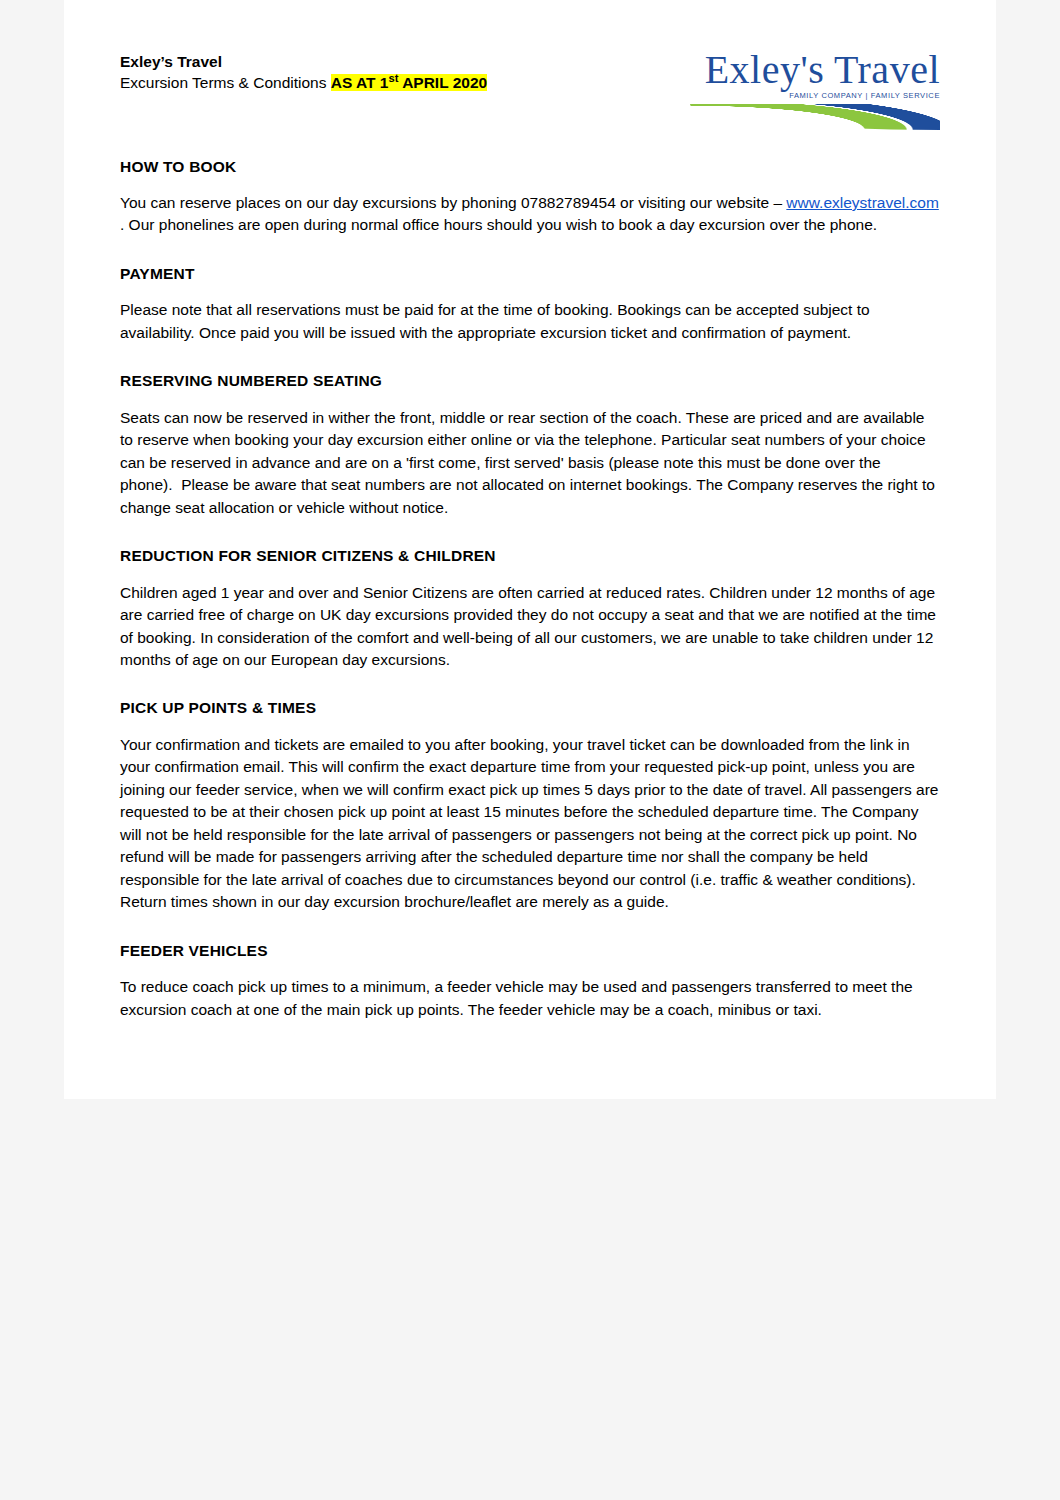Exley’s Travel Excursion Terms & Conditions AS AT 1st APRIL 2020
Exley's Travel
FAMILY COMPANY | FAMILY SERVICE
HOW TO BOOK
You can reserve places on our day excursions by phoning 07882789454 or visiting our website – www.exleystravel.com . Our phonelines are open during normal office hours should you wish to book a day excursion over the phone.
PAYMENT
Please note that all reservations must be paid for at the time of booking. Bookings can be accepted subject to availability. Once paid you will be issued with the appropriate excursion ticket and confirmation of payment.
RESERVING NUMBERED SEATING
Seats can now be reserved in wither the front, middle or rear section of the coach. These are priced and are available to reserve when booking your day excursion either online or via the telephone. Particular seat numbers of your choice can be reserved in advance and are on a 'first come, first served' basis (please note this must be done over the phone). Please be aware that seat numbers are not allocated on internet bookings. The Company reserves the right to change seat allocation or vehicle without notice.
REDUCTION FOR SENIOR CITIZENS & CHILDREN
Children aged 1 year and over and Senior Citizens are often carried at reduced rates. Children under 12 months of age are carried free of charge on UK day excursions provided they do not occupy a seat and that we are notified at the time of booking. In consideration of the comfort and well-being of all our customers, we are unable to take children under 12 months of age on our European day excursions.
PICK UP POINTS & TIMES
Your confirmation and tickets are emailed to you after booking, your travel ticket can be downloaded from the link in your confirmation email. This will confirm the exact departure time from your requested pick-up point, unless you are joining our feeder service, when we will confirm exact pick up times 5 days prior to the date of travel. All passengers are requested to be at their chosen pick up point at least 15 minutes before the scheduled departure time. The Company will not be held responsible for the late arrival of passengers or passengers not being at the correct pick up point. No refund will be made for passengers arriving after the scheduled departure time nor shall the company be held responsible for the late arrival of coaches due to circumstances beyond our control (i.e. traffic & weather conditions). Return times shown in our day excursion brochure/leaflet are merely as a guide.
FEEDER VEHICLES
To reduce coach pick up times to a minimum, a feeder vehicle may be used and passengers transferred to meet the excursion coach at one of the main pick up points. The feeder vehicle may be a coach, minibus or taxi.